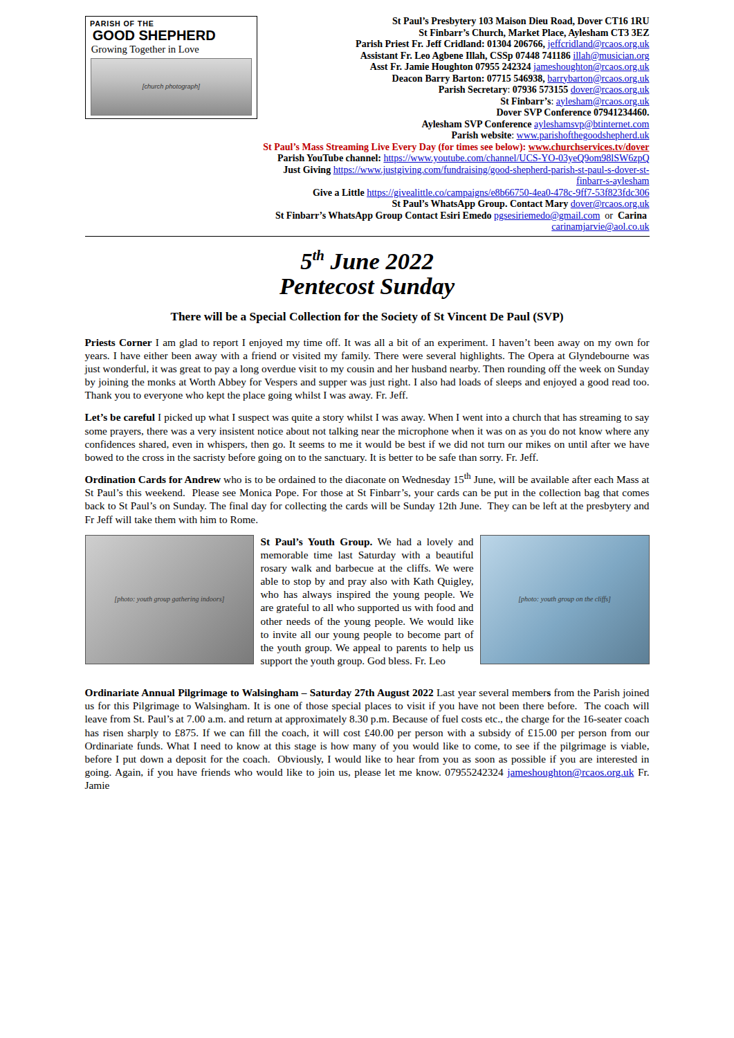PARISH OF THE GOOD SHEPHERD Growing Together in Love
[church photograph]
St Paul’s Presbytery 103 Maison Dieu Road, Dover CT16 1RU St Finbarr’s Church, Market Place, Aylesham CT3 3EZ Parish Priest Fr. Jeff Cridland: 01304 206766, jeffcridland@rcaos.org.uk Assistant Fr. Leo Agbene Illah, CSSp 07448 741186 illah@musician.org Asst Fr. Jamie Houghton 07955 242324 jameshoughton@rcaos.org.uk Deacon Barry Barton: 07715 546938, barrybarton@rcaos.org.uk Parish Secretary: 07936 573155 dover@rcaos.org.uk St Finbarr’s: aylesham@rcaos.org.uk Dover SVP Conference 07941234460. Aylesham SVP Conference ayleshamsvp@btinternet.com Parish website: www.parishofthegoodshepherd.uk St Paul’s Mass Streaming Live Every Day (for times see below): www.churchservices.tv/dover Parish YouTube channel: https://www.youtube.com/channel/UCS-YO-03yeQ9om98lSW6zpQ Just Giving https://www.justgiving.com/fundraising/good-shepherd-parish-st-paul-s-dover-st-finbarr-s-aylesham Give a Little https://givealittle.co/campaigns/e8b66750-4ea0-478c-9ff7-53f823fdc306 St Paul’s WhatsApp Group. Contact Mary dover@rcaos.org.uk St Finbarr’s WhatsApp Group Contact Esiri Emedo pgsesiriemedo@gmail.com or Carina carinamjarvie@aol.co.uk
5th June 2022
Pentecost Sunday
There will be a Special Collection for the Society of St Vincent De Paul (SVP)
Priests Corner I am glad to report I enjoyed my time off. It was all a bit of an experiment. I haven’t been away on my own for years. I have either been away with a friend or visited my family. There were several highlights. The Opera at Glyndebourne was just wonderful, it was great to pay a long overdue visit to my cousin and her husband nearby. Then rounding off the week on Sunday by joining the monks at Worth Abbey for Vespers and supper was just right. I also had loads of sleeps and enjoyed a good read too. Thank you to everyone who kept the place going whilst I was away. Fr. Jeff.
Let’s be careful I picked up what I suspect was quite a story whilst I was away. When I went into a church that has streaming to say some prayers, there was a very insistent notice about not talking near the microphone when it was on as you do not know where any confidences shared, even in whispers, then go. It seems to me it would be best if we did not turn our mikes on until after we have bowed to the cross in the sacristy before going on to the sanctuary. It is better to be safe than sorry. Fr. Jeff.
Ordination Cards for Andrew who is to be ordained to the diaconate on Wednesday 15th June, will be available after each Mass at St Paul’s this weekend. Please see Monica Pope. For those at St Finbarr’s, your cards can be put in the collection bag that comes back to St Paul’s on Sunday. The final day for collecting the cards will be Sunday 12th June. They can be left at the presbytery and Fr Jeff will take them with him to Rome.
[photo: youth group gathering indoors]
St Paul’s Youth Group. We had a lovely and memorable time last Saturday with a beautiful rosary walk and barbecue at the cliffs. We were able to stop by and pray also with Kath Quigley, who has always inspired the young people. We are grateful to all who supported us with food and other needs of the young people. We would like to invite all our young people to become part of the youth group. We appeal to parents to help us support the youth group. God bless. Fr. Leo
[photo: youth group on the cliffs]
Ordinariate Annual Pilgrimage to Walsingham – Saturday 27th August 2022 Last year several members from the Parish joined us for this Pilgrimage to Walsingham. It is one of those special places to visit if you have not been there before. The coach will leave from St. Paul’s at 7.00 a.m. and return at approximately 8.30 p.m. Because of fuel costs etc., the charge for the 16-seater coach has risen sharply to £875. If we can fill the coach, it will cost £40.00 per person with a subsidy of £15.00 per person from our Ordinariate funds. What I need to know at this stage is how many of you would like to come, to see if the pilgrimage is viable, before I put down a deposit for the coach. Obviously, I would like to hear from you as soon as possible if you are interested in going. Again, if you have friends who would like to join us, please let me know. 07955242324 jameshoughton@rcaos.org.uk Fr. Jamie